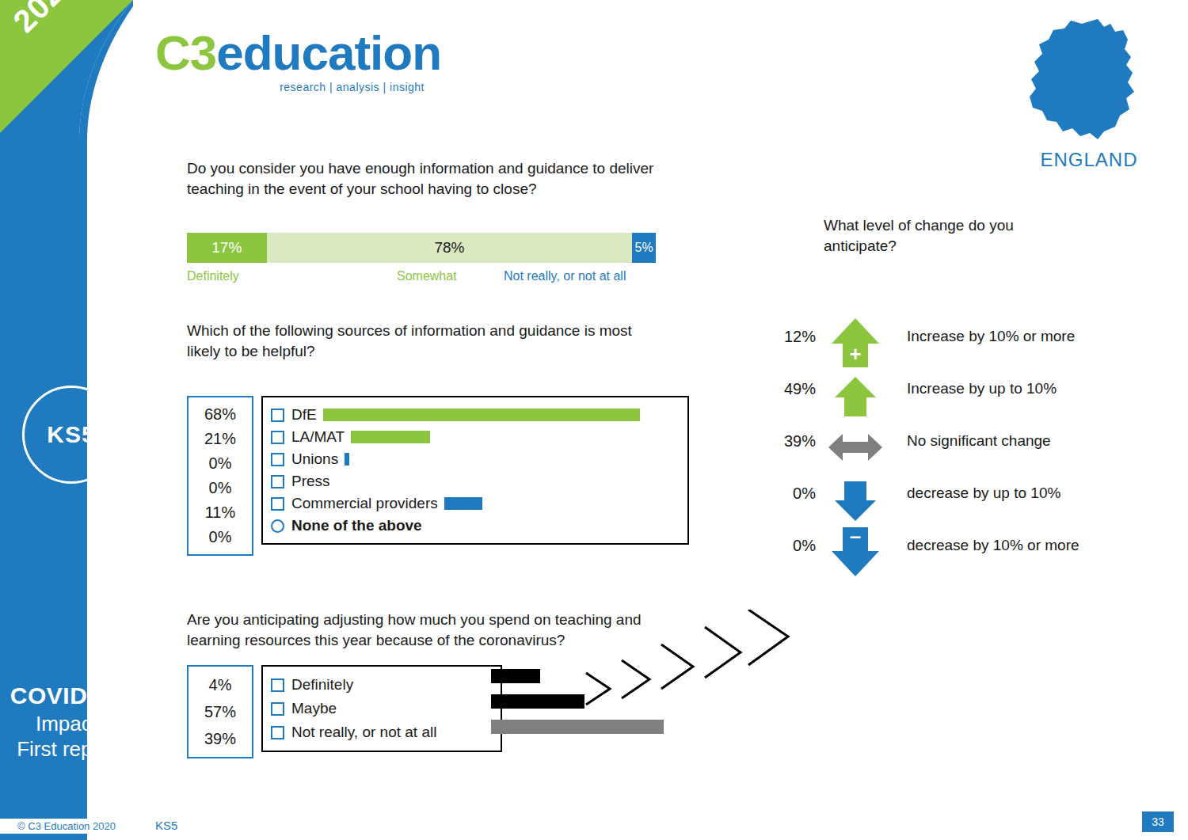2020
KS5
COVID-19
Impact
First report
© C3 Education 2020
KS5
33
C3education
research | analysis | insight
ENGLAND
Do you consider you have enough information and guidance to deliver teaching in the event of your school having to close?
17%
78%
5%
Definitely Somewhat Not really, or not at all
Which of the following sources of information and guidance is most likely to be helpful?
68%
21%
0%
0%
11%
0%
DfE
LA/MAT
Unions
Press
Commercial providers
None of the above
Are you anticipating adjusting how much you spend on teaching and learning resources this year because of the coronavirus?
4%
57%
39%
Definitely
Maybe
Not really, or not at all
What level of change do you anticipate?
12%
+
Increase by 10% or more
49%
Increase by up to 10%
39%
No significant change
0%
decrease by up to 10%
0%
–
decrease by 10% or more